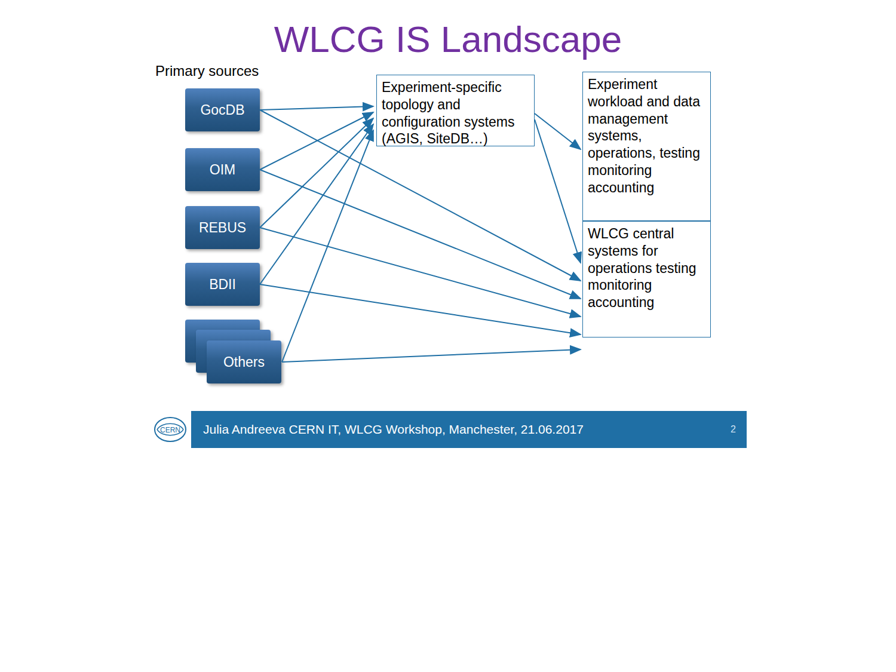WLCG IS Landscape
Primary sources
GocDB
OIM
REBUS
BDII
Others
Experiment-specific topology and configuration systems (AGIS, SiteDB…)
Experiment workload and data management systems, operations, testing monitoring accounting
WLCG central systems for operations testing monitoring accounting
CERN
Julia Andreeva CERN IT, WLCG Workshop, Manchester, 21.06.2017
2